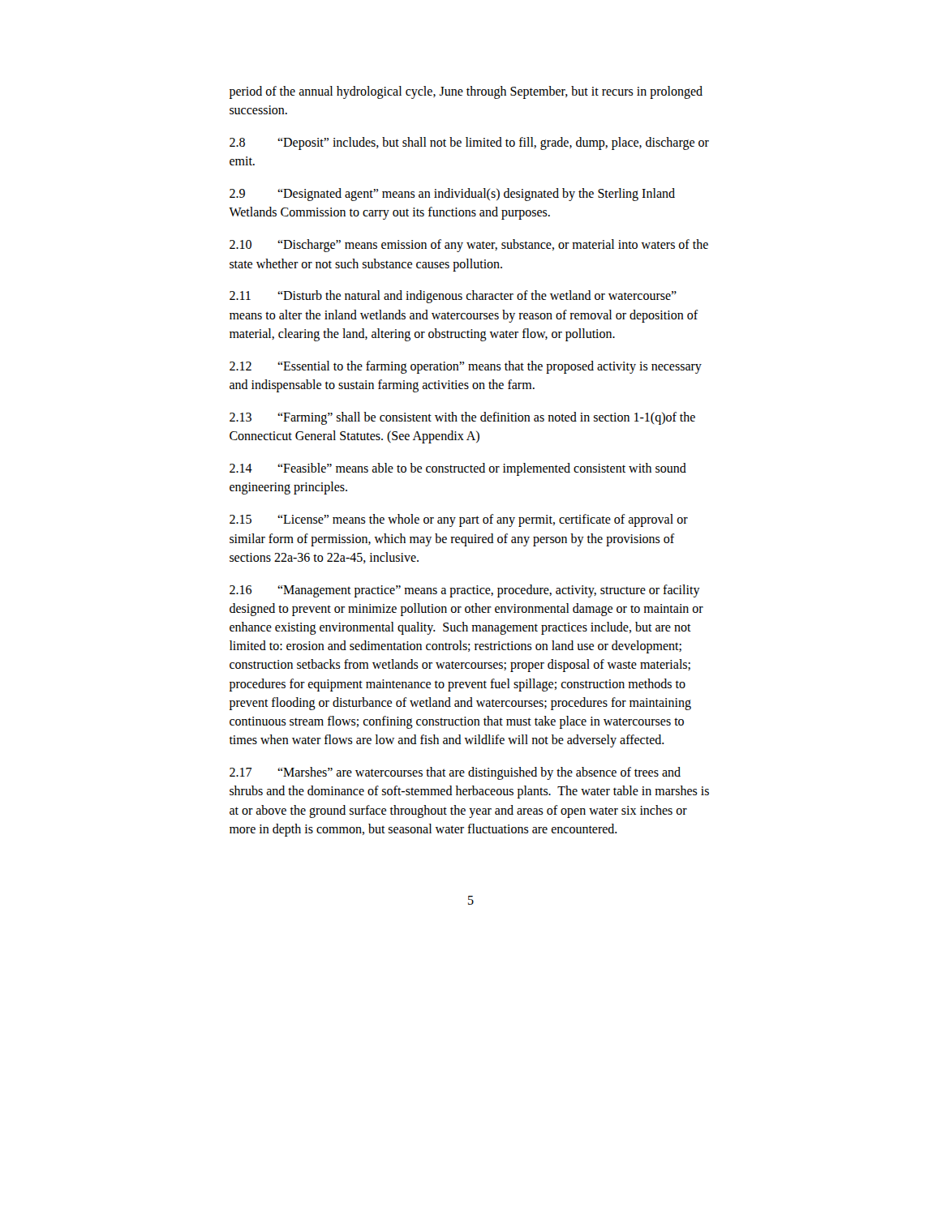period of the annual hydrological cycle, June through September, but it recurs in prolonged succession.
2.8“Deposit” includes, but shall not be limited to fill, grade, dump, place, discharge or emit.
2.9“Designated agent” means an individual(s) designated by the Sterling Inland Wetlands Commission to carry out its functions and purposes.
2.10“Discharge” means emission of any water, substance, or material into waters of the state whether or not such substance causes pollution.
2.11“Disturb the natural and indigenous character of the wetland or watercourse” means to alter the inland wetlands and watercourses by reason of removal or deposition of material, clearing the land, altering or obstructing water flow, or pollution.
2.12“Essential to the farming operation” means that the proposed activity is necessary and indispensable to sustain farming activities on the farm.
2.13“Farming” shall be consistent with the definition as noted in section 1-1(q)of the Connecticut General Statutes. (See Appendix A)
2.14“Feasible” means able to be constructed or implemented consistent with sound engineering principles.
2.15“License” means the whole or any part of any permit, certificate of approval or similar form of permission, which may be required of any person by the provisions of sections 22a-36 to 22a-45, inclusive.
2.16“Management practice” means a practice, procedure, activity, structure or facility designed to prevent or minimize pollution or other environmental damage or to maintain or enhance existing environmental quality. Such management practices include, but are not limited to: erosion and sedimentation controls; restrictions on land use or development; construction setbacks from wetlands or watercourses; proper disposal of waste materials; procedures for equipment maintenance to prevent fuel spillage; construction methods to prevent flooding or disturbance of wetland and watercourses; procedures for maintaining continuous stream flows; confining construction that must take place in watercourses to times when water flows are low and fish and wildlife will not be adversely affected.
2.17“Marshes” are watercourses that are distinguished by the absence of trees and shrubs and the dominance of soft-stemmed herbaceous plants. The water table in marshes is at or above the ground surface throughout the year and areas of open water six inches or more in depth is common, but seasonal water fluctuations are encountered.
5